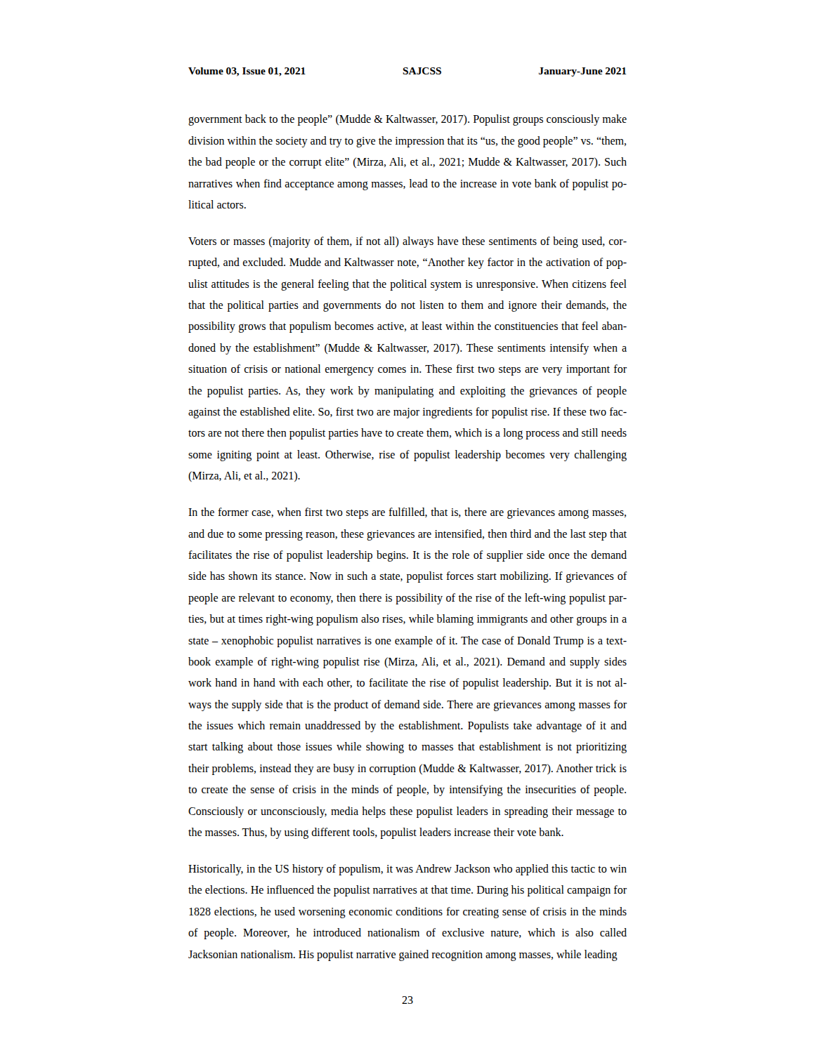Volume 03, Issue 01, 2021 SAJCSS January-June 2021
government back to the people” (Mudde & Kaltwasser, 2017). Populist groups consciously make division within the society and try to give the impression that its “us, the good people” vs. “them, the bad people or the corrupt elite” (Mirza, Ali, et al., 2021; Mudde & Kaltwasser, 2017). Such narratives when find acceptance among masses, lead to the increase in vote bank of populist political actors.
Voters or masses (majority of them, if not all) always have these sentiments of being used, corrupted, and excluded. Mudde and Kaltwasser note, “Another key factor in the activation of populist attitudes is the general feeling that the political system is unresponsive. When citizens feel that the political parties and governments do not listen to them and ignore their demands, the possibility grows that populism becomes active, at least within the constituencies that feel abandoned by the establishment” (Mudde & Kaltwasser, 2017). These sentiments intensify when a situation of crisis or national emergency comes in. These first two steps are very important for the populist parties. As, they work by manipulating and exploiting the grievances of people against the established elite. So, first two are major ingredients for populist rise. If these two factors are not there then populist parties have to create them, which is a long process and still needs some igniting point at least. Otherwise, rise of populist leadership becomes very challenging (Mirza, Ali, et al., 2021).
In the former case, when first two steps are fulfilled, that is, there are grievances among masses, and due to some pressing reason, these grievances are intensified, then third and the last step that facilitates the rise of populist leadership begins. It is the role of supplier side once the demand side has shown its stance. Now in such a state, populist forces start mobilizing. If grievances of people are relevant to economy, then there is possibility of the rise of the left-wing populist parties, but at times right-wing populism also rises, while blaming immigrants and other groups in a state – xenophobic populist narratives is one example of it. The case of Donald Trump is a textbook example of right-wing populist rise (Mirza, Ali, et al., 2021). Demand and supply sides work hand in hand with each other, to facilitate the rise of populist leadership. But it is not always the supply side that is the product of demand side. There are grievances among masses for the issues which remain unaddressed by the establishment. Populists take advantage of it and start talking about those issues while showing to masses that establishment is not prioritizing their problems, instead they are busy in corruption (Mudde & Kaltwasser, 2017). Another trick is to create the sense of crisis in the minds of people, by intensifying the insecurities of people. Consciously or unconsciously, media helps these populist leaders in spreading their message to the masses. Thus, by using different tools, populist leaders increase their vote bank.
Historically, in the US history of populism, it was Andrew Jackson who applied this tactic to win the elections. He influenced the populist narratives at that time. During his political campaign for 1828 elections, he used worsening economic conditions for creating sense of crisis in the minds of people. Moreover, he introduced nationalism of exclusive nature, which is also called Jacksonian nationalism. His populist narrative gained recognition among masses, while leading
23